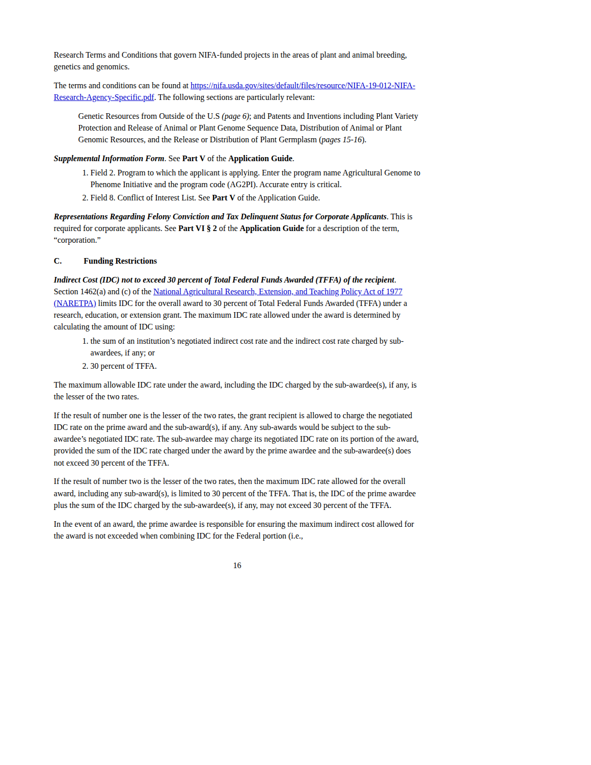Research Terms and Conditions that govern NIFA-funded projects in the areas of plant and animal breeding, genetics and genomics.
The terms and conditions can be found at https://nifa.usda.gov/sites/default/files/resource/NIFA-19-012-NIFA-Research-Agency-Specific.pdf. The following sections are particularly relevant:
Genetic Resources from Outside of the U.S (page 6); and Patents and Inventions including Plant Variety Protection and Release of Animal or Plant Genome Sequence Data, Distribution of Animal or Plant Genomic Resources, and the Release or Distribution of Plant Germplasm (pages 15-16).
Supplemental Information Form. See Part V of the Application Guide.
Field 2. Program to which the applicant is applying. Enter the program name Agricultural Genome to Phenome Initiative and the program code (AG2PI). Accurate entry is critical.
Field 8. Conflict of Interest List. See Part V of the Application Guide.
Representations Regarding Felony Conviction and Tax Delinquent Status for Corporate Applicants. This is required for corporate applicants. See Part VI § 2 of the Application Guide for a description of the term, “corporation.”
C. Funding Restrictions
Indirect Cost (IDC) not to exceed 30 percent of Total Federal Funds Awarded (TFFA) of the recipient. Section 1462(a) and (c) of the National Agricultural Research, Extension, and Teaching Policy Act of 1977 (NARETPA) limits IDC for the overall award to 30 percent of Total Federal Funds Awarded (TFFA) under a research, education, or extension grant. The maximum IDC rate allowed under the award is determined by calculating the amount of IDC using:
the sum of an institution’s negotiated indirect cost rate and the indirect cost rate charged by sub-awardees, if any; or
30 percent of TFFA.
The maximum allowable IDC rate under the award, including the IDC charged by the sub-awardee(s), if any, is the lesser of the two rates.
If the result of number one is the lesser of the two rates, the grant recipient is allowed to charge the negotiated IDC rate on the prime award and the sub-award(s), if any. Any sub-awards would be subject to the sub-awardee’s negotiated IDC rate. The sub-awardee may charge its negotiated IDC rate on its portion of the award, provided the sum of the IDC rate charged under the award by the prime awardee and the sub-awardee(s) does not exceed 30 percent of the TFFA.
If the result of number two is the lesser of the two rates, then the maximum IDC rate allowed for the overall award, including any sub-award(s), is limited to 30 percent of the TFFA. That is, the IDC of the prime awardee plus the sum of the IDC charged by the sub-awardee(s), if any, may not exceed 30 percent of the TFFA.
In the event of an award, the prime awardee is responsible for ensuring the maximum indirect cost allowed for the award is not exceeded when combining IDC for the Federal portion (i.e.,
16